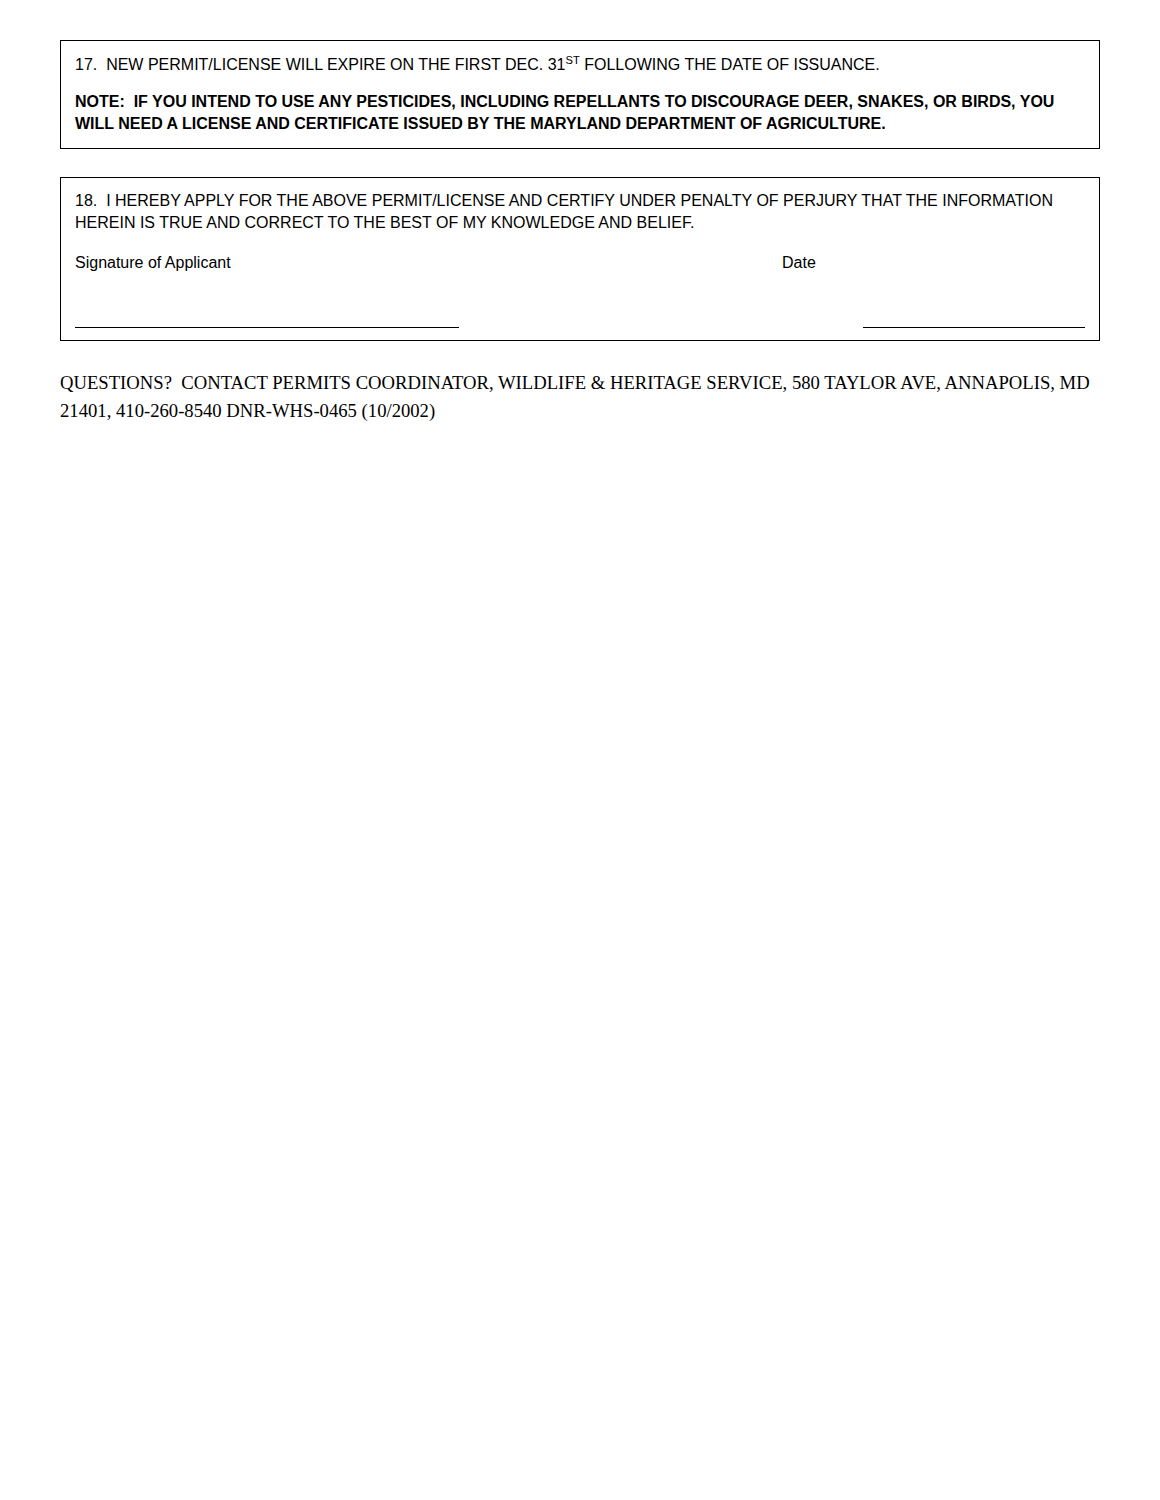17. NEW PERMIT/LICENSE WILL EXPIRE ON THE FIRST DEC. 31ST FOLLOWING THE DATE OF ISSUANCE.
NOTE: IF YOU INTEND TO USE ANY PESTICIDES, INCLUDING REPELLANTS TO DISCOURAGE DEER, SNAKES, OR BIRDS, YOU WILL NEED A LICENSE AND CERTIFICATE ISSUED BY THE MARYLAND DEPARTMENT OF AGRICULTURE.
18. I HEREBY APPLY FOR THE ABOVE PERMIT/LICENSE AND CERTIFY UNDER PENALTY OF PERJURY THAT THE INFORMATION HEREIN IS TRUE AND CORRECT TO THE BEST OF MY KNOWLEDGE AND BELIEF.
Signature of Applicant
Date
QUESTIONS? CONTACT PERMITS COORDINATOR, WILDLIFE & HERITAGE SERVICE, 580 TAYLOR AVE, ANNAPOLIS, MD 21401, 410-260-8540 DNR-WHS-0465 (10/2002)